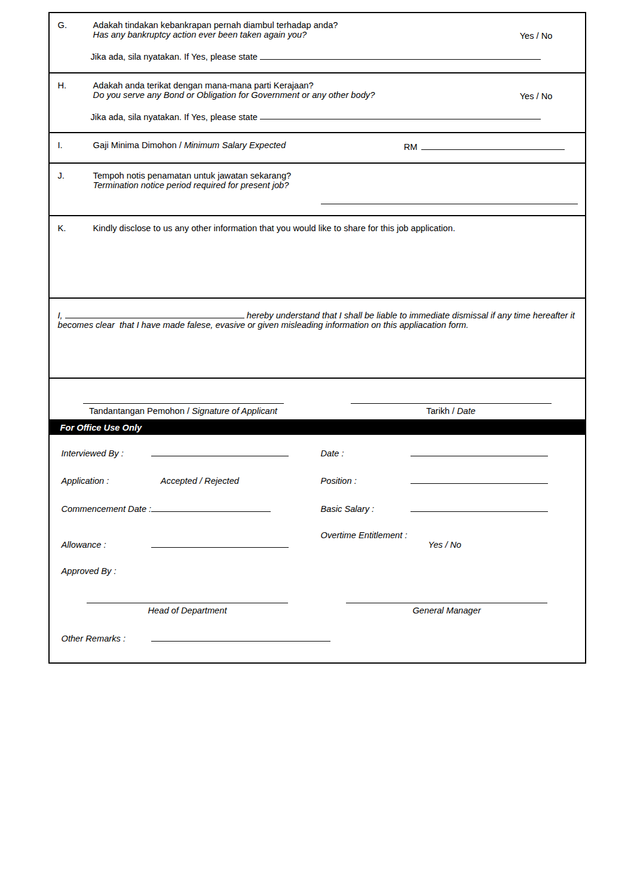G. Adakah tindakan kebankrapan pernah diambul terhadap anda?
Has any bankruptcy action ever been taken again you? Yes / No
Jika ada, sila nyatakan. If Yes, please state
H. Adakah anda terikat dengan mana-mana parti Kerajaan?
Do you serve any Bond or Obligation for Government or any other body? Yes / No
Jika ada, sila nyatakan. If Yes, please state
I. Gaji Minima Dimohon / Minimum Salary Expected RM
J. Tempoh notis penamatan untuk jawatan sekarang?
Termination notice period required for present job?
K. Kindly disclose to us any other information that you would like to share for this job application.
I, hereby understand that I shall be liable to immediate dismissal if any time hereafter it becomes clear that I have made falese, evasive or given misleading information on this appliacation form.
Tandantangan Pemohon / Signature of Applicant
Tarikh / Date
For Office Use Only
| Interviewed By : | Date : |
| Application : Accepted / Rejected | Position : |
| Commencement Date : | Basic Salary : |
| Allowance : | Overtime Entitlement : Yes / No |
| Approved By : | |
| Head of Department | General Manager |
| Other Remarks : |